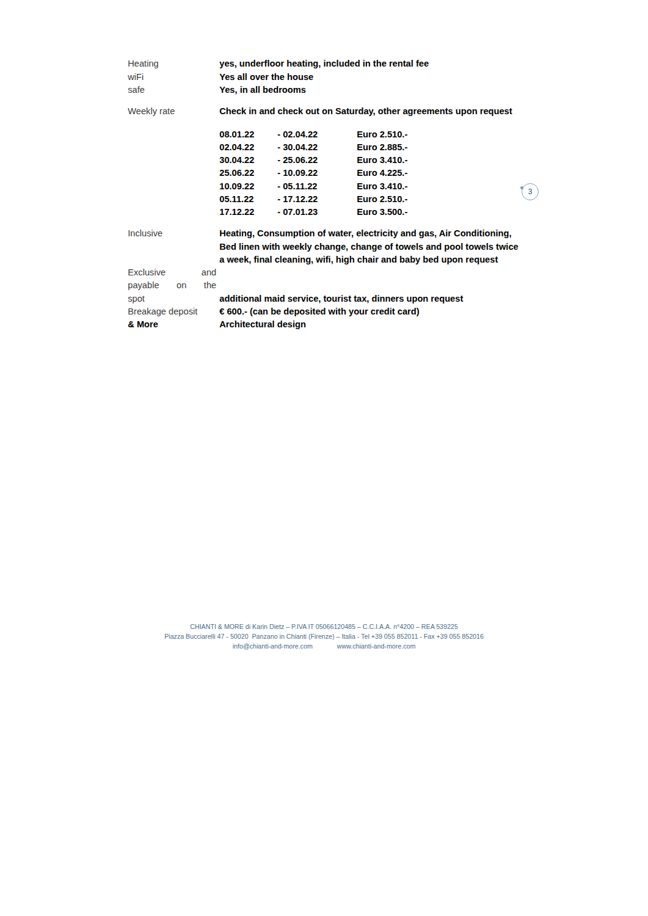3
| Heating | yes, underfloor heating, included in the rental fee |
| wiFi | Yes all over the house |
| safe | Yes, in all bedrooms |
| Weekly rate | Check in and check out on Saturday, other agreements upon request |
| | / 08.01.22 / - 02.04.22 / Euro 2.510.- / / 02.04.22 / - 30.04.22 / Euro 2.885.- / / 30.04.22 / - 25.06.22 / Euro 3.410.- / / 25.06.22 / - 10.09.22 / Euro 4.225.- / / 10.09.22 / - 05.11.22 / Euro 3.410.- / / 05.11.22 / - 17.12.22 / Euro 2.510.- / / 17.12.22 / - 07.01.23 / Euro 3.500.- / |
| Inclusive | Heating, Consumption of water, electricity and gas, Air Conditioning, Bed linen with weekly change, change of towels and pool towels twice a week, final cleaning, wifi, high chair and baby bed upon request |
| Exclusive and payable on the spot | additional maid service, tourist tax, dinners upon request |
| Breakage deposit | € 600.- (can be deposited with your credit card) |
| & More | Architectural design |
CHIANTI & MORE di Karin Dietz – P.IVA IT 05066120485 – C.C.I.A.A. n°4200 – REA 539225
Piazza Bucciarelli 47 - 50020 Panzano in Chianti (Firenze) – Italia - Tel +39 055 852011 - Fax +39 055 852016
info@chianti-and-more.com www.chianti-and-more.com